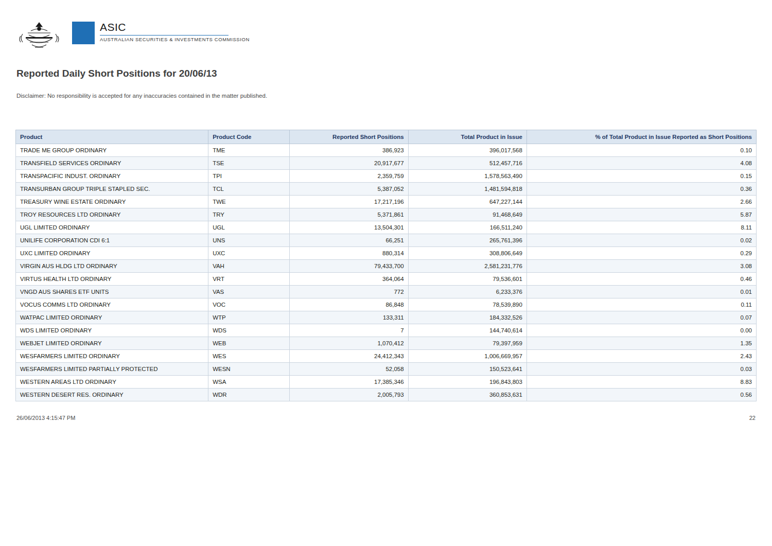ASIC
Australian Securities & Investments Commission
Reported Daily Short Positions for 20/06/13
Disclaimer: No responsibility is accepted for any inaccuracies contained in the matter published.
| Product | Product Code | Reported Short Positions | Total Product in Issue | % of Total Product in Issue Reported as Short Positions |
| --- | --- | --- | --- | --- |
| TRADE ME GROUP ORDINARY | TME | 386,923 | 396,017,568 | 0.10 |
| TRANSFIELD SERVICES ORDINARY | TSE | 20,917,677 | 512,457,716 | 4.08 |
| TRANSPACIFIC INDUST. ORDINARY | TPI | 2,359,759 | 1,578,563,490 | 0.15 |
| TRANSURBAN GROUP TRIPLE STAPLED SEC. | TCL | 5,387,052 | 1,481,594,818 | 0.36 |
| TREASURY WINE ESTATE ORDINARY | TWE | 17,217,196 | 647,227,144 | 2.66 |
| TROY RESOURCES LTD ORDINARY | TRY | 5,371,861 | 91,468,649 | 5.87 |
| UGL LIMITED ORDINARY | UGL | 13,504,301 | 166,511,240 | 8.11 |
| UNILIFE CORPORATION CDI 6:1 | UNS | 66,251 | 265,761,396 | 0.02 |
| UXC LIMITED ORDINARY | UXC | 880,314 | 308,806,649 | 0.29 |
| VIRGIN AUS HLDG LTD ORDINARY | VAH | 79,433,700 | 2,581,231,776 | 3.08 |
| VIRTUS HEALTH LTD ORDINARY | VRT | 364,064 | 79,536,601 | 0.46 |
| VNGD AUS SHARES ETF UNITS | VAS | 772 | 6,233,376 | 0.01 |
| VOCUS COMMS LTD ORDINARY | VOC | 86,848 | 78,539,890 | 0.11 |
| WATPAC LIMITED ORDINARY | WTP | 133,311 | 184,332,526 | 0.07 |
| WDS LIMITED ORDINARY | WDS | 7 | 144,740,614 | 0.00 |
| WEBJET LIMITED ORDINARY | WEB | 1,070,412 | 79,397,959 | 1.35 |
| WESFARMERS LIMITED ORDINARY | WES | 24,412,343 | 1,006,669,957 | 2.43 |
| WESFARMERS LIMITED PARTIALLY PROTECTED | WESN | 52,058 | 150,523,641 | 0.03 |
| WESTERN AREAS LTD ORDINARY | WSA | 17,385,346 | 196,843,803 | 8.83 |
| WESTERN DESERT RES. ORDINARY | WDR | 2,005,793 | 360,853,631 | 0.56 |
26/06/2013 4:15:47 PM
22